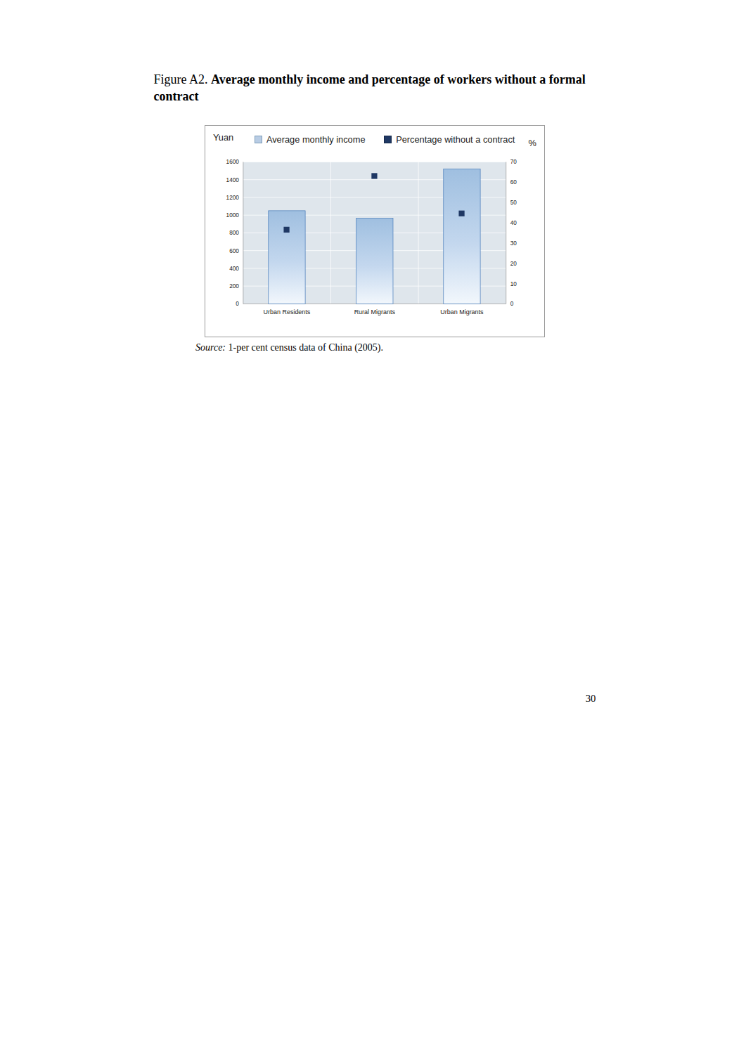Figure A2. Average monthly income and percentage of workers without a formal contract
Average monthly income Percentage without a contract
Yuan %
1600 1400 1200 1000 800 600 400 200 0 70 60 50 40 30 20 10 0 Urban Residents Rural Migrants Urban Migrants
Source: 1-per cent census data of China (2005).
30